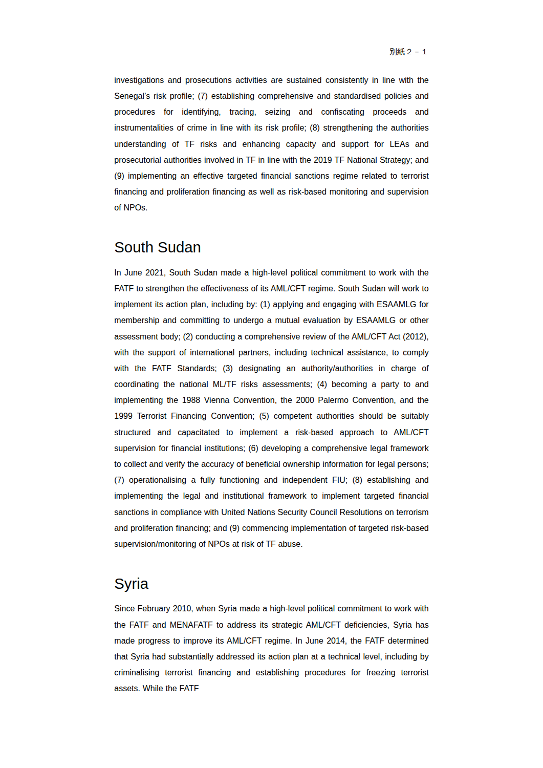別紙２－１
investigations and prosecutions activities are sustained consistently in line with the Senegal’s risk profile; (7) establishing comprehensive and standardised policies and procedures for identifying, tracing, seizing and confiscating proceeds and instrumentalities of crime in line with its risk profile; (8) strengthening the authorities understanding of TF risks and enhancing capacity and support for LEAs and prosecutorial authorities involved in TF in line with the 2019 TF National Strategy; and (9) implementing an effective targeted financial sanctions regime related to terrorist financing and proliferation financing as well as risk-based monitoring and supervision of NPOs.
South Sudan
In June 2021, South Sudan made a high-level political commitment to work with the FATF to strengthen the effectiveness of its AML/CFT regime. South Sudan will work to implement its action plan, including by: (1) applying and engaging with ESAAMLG for membership and committing to undergo a mutual evaluation by ESAAMLG or other assessment body; (2) conducting a comprehensive review of the AML/CFT Act (2012), with the support of international partners, including technical assistance, to comply with the FATF Standards; (3) designating an authority/authorities in charge of coordinating the national ML/TF risks assessments; (4) becoming a party to and implementing the 1988 Vienna Convention, the 2000 Palermo Convention, and the 1999 Terrorist Financing Convention; (5) competent authorities should be suitably structured and capacitated to implement a risk-based approach to AML/CFT supervision for financial institutions; (6) developing a comprehensive legal framework to collect and verify the accuracy of beneficial ownership information for legal persons; (7) operationalising a fully functioning and independent FIU; (8) establishing and implementing the legal and institutional framework to implement targeted financial sanctions in compliance with United Nations Security Council Resolutions on terrorism and proliferation financing; and (9) commencing implementation of targeted risk-based supervision/monitoring of NPOs at risk of TF abuse.
Syria
Since February 2010, when Syria made a high-level political commitment to work with the FATF and MENAFATF to address its strategic AML/CFT deficiencies, Syria has made progress to improve its AML/CFT regime. In June 2014, the FATF determined that Syria had substantially addressed its action plan at a technical level, including by criminalising terrorist financing and establishing procedures for freezing terrorist assets. While the FATF